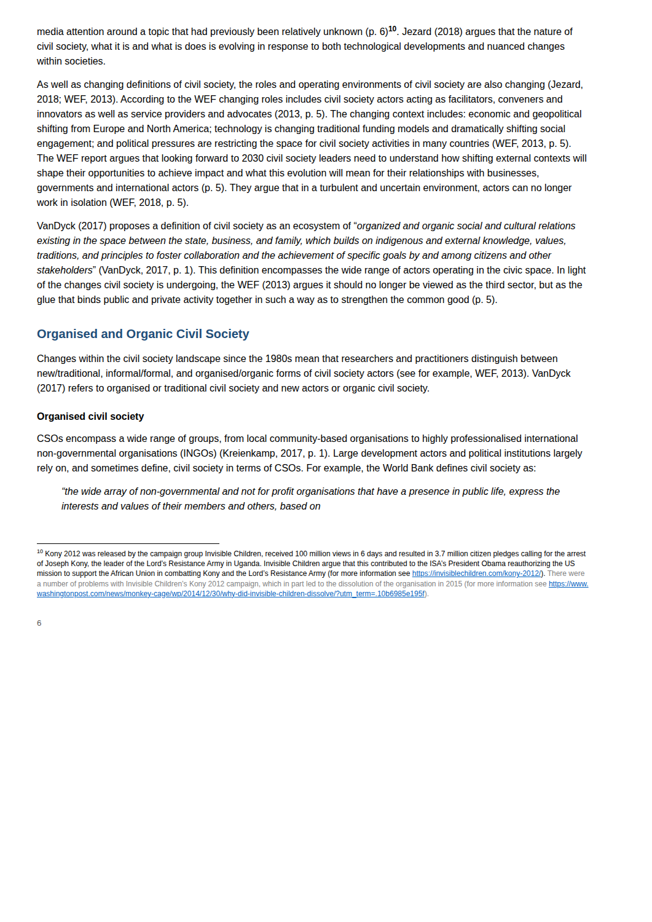media attention around a topic that had previously been relatively unknown (p. 6)10. Jezard (2018) argues that the nature of civil society, what it is and what is does is evolving in response to both technological developments and nuanced changes within societies.
As well as changing definitions of civil society, the roles and operating environments of civil society are also changing (Jezard, 2018; WEF, 2013). According to the WEF changing roles includes civil society actors acting as facilitators, conveners and innovators as well as service providers and advocates (2013, p. 5). The changing context includes: economic and geopolitical shifting from Europe and North America; technology is changing traditional funding models and dramatically shifting social engagement; and political pressures are restricting the space for civil society activities in many countries (WEF, 2013, p. 5). The WEF report argues that looking forward to 2030 civil society leaders need to understand how shifting external contexts will shape their opportunities to achieve impact and what this evolution will mean for their relationships with businesses, governments and international actors (p. 5). They argue that in a turbulent and uncertain environment, actors can no longer work in isolation (WEF, 2018, p. 5).
VanDyck (2017) proposes a definition of civil society as an ecosystem of “organized and organic social and cultural relations existing in the space between the state, business, and family, which builds on indigenous and external knowledge, values, traditions, and principles to foster collaboration and the achievement of specific goals by and among citizens and other stakeholders” (VanDyck, 2017, p. 1). This definition encompasses the wide range of actors operating in the civic space. In light of the changes civil society is undergoing, the WEF (2013) argues it should no longer be viewed as the third sector, but as the glue that binds public and private activity together in such a way as to strengthen the common good (p. 5).
Organised and Organic Civil Society
Changes within the civil society landscape since the 1980s mean that researchers and practitioners distinguish between new/traditional, informal/formal, and organised/organic forms of civil society actors (see for example, WEF, 2013). VanDyck (2017) refers to organised or traditional civil society and new actors or organic civil society.
Organised civil society
CSOs encompass a wide range of groups, from local community-based organisations to highly professionalised international non-governmental organisations (INGOs) (Kreienkamp, 2017, p. 1). Large development actors and political institutions largely rely on, and sometimes define, civil society in terms of CSOs. For example, the World Bank defines civil society as:
“the wide array of non-governmental and not for profit organisations that have a presence in public life, express the interests and values of their members and others, based on
10 Kony 2012 was released by the campaign group Invisible Children, received 100 million views in 6 days and resulted in 3.7 million citizen pledges calling for the arrest of Joseph Kony, the leader of the Lord’s Resistance Army in Uganda. Invisible Children argue that this contributed to the ISA’s President Obama reauthorizing the US mission to support the African Union in combatting Kony and the Lord’s Resistance Army (for more information see https://invisiblechildren.com/kony-2012/). There were a number of problems with Invisible Children’s Kony 2012 campaign, which in part led to the dissolution of the organisation in 2015 (for more information see https://www.washingtonpost.com/news/monkey-cage/wp/2014/12/30/why-did-invisible-children-dissolve/?utm_term=.10b6985e195f).
6